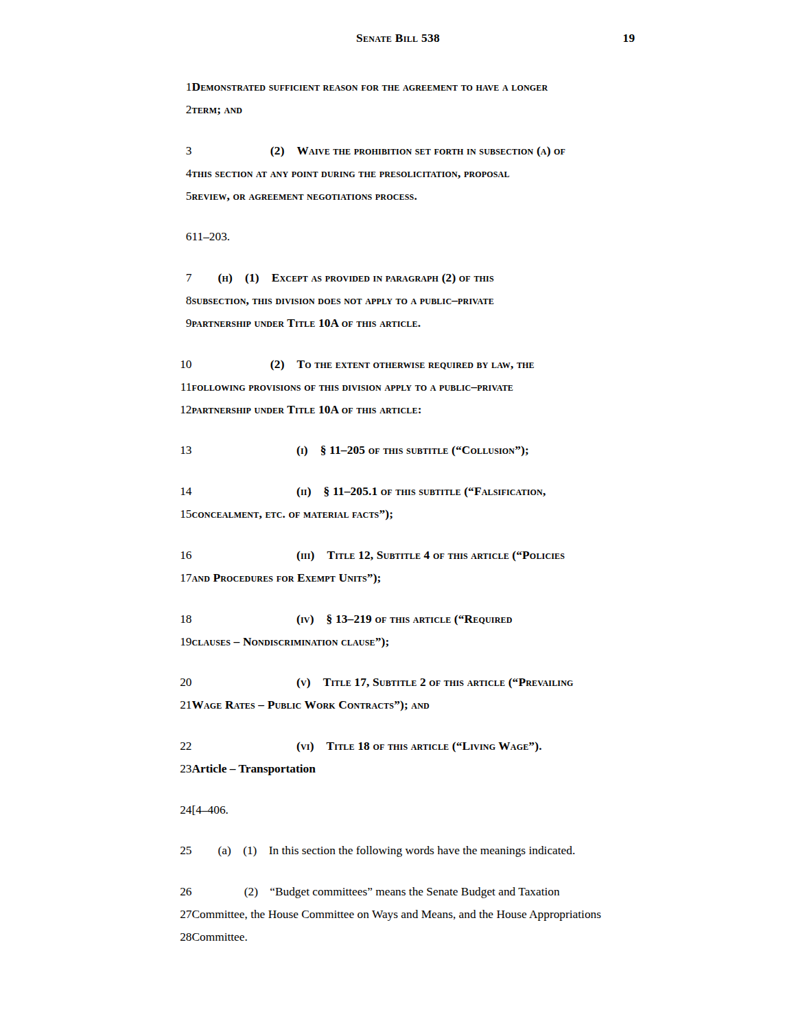Senate Bill 538 19
| 1 | Demonstrated sufficient reason for the agreement to have a longer |
| 2 | term; and |
| 3 | (2) Waive the prohibition set forth in subsection (a) of |
| 4 | this section at any point during the presolicitation, proposal |
| 5 | review, or agreement negotiations process. |
| 6 | 11–203. |
| 7 | (h) (1) Except as provided in paragraph (2) of this |
| 8 | subsection, this division does not apply to a public–private |
| 9 | partnership under Title 10A of this article. |
| 10 | (2) To the extent otherwise required by law, the |
| 11 | following provisions of this division apply to a public–private |
| 12 | partnership under Title 10A of this article: |
| 13 | (i) § 11–205 of this subtitle (“Collusion”); |
| 14 | (ii) § 11–205.1 of this subtitle (“Falsification, |
| 15 | concealment, etc. of material facts”); |
| 16 | (iii) Title 12, Subtitle 4 of this article (“Policies |
| 17 | and Procedures for Exempt Units”); |
| 18 | (iv) § 13–219 of this article (“Required |
| 19 | clauses – Nondiscrimination clause”); |
| 20 | (v) Title 17, Subtitle 2 of this article (“Prevailing |
| 21 | Wage Rates – Public Work Contracts”); and |
| 22 | (vi) Title 18 of this article (“Living Wage”). |
| 23 | Article – Transportation |
| 24 | [4–406. |
| 25 | (a) (1) In this section the following words have the meanings indicated. |
| 26 | (2) “Budget committees” means the Senate Budget and Taxation |
| 27 | Committee, the House Committee on Ways and Means, and the House Appropriations |
| 28 | Committee. |